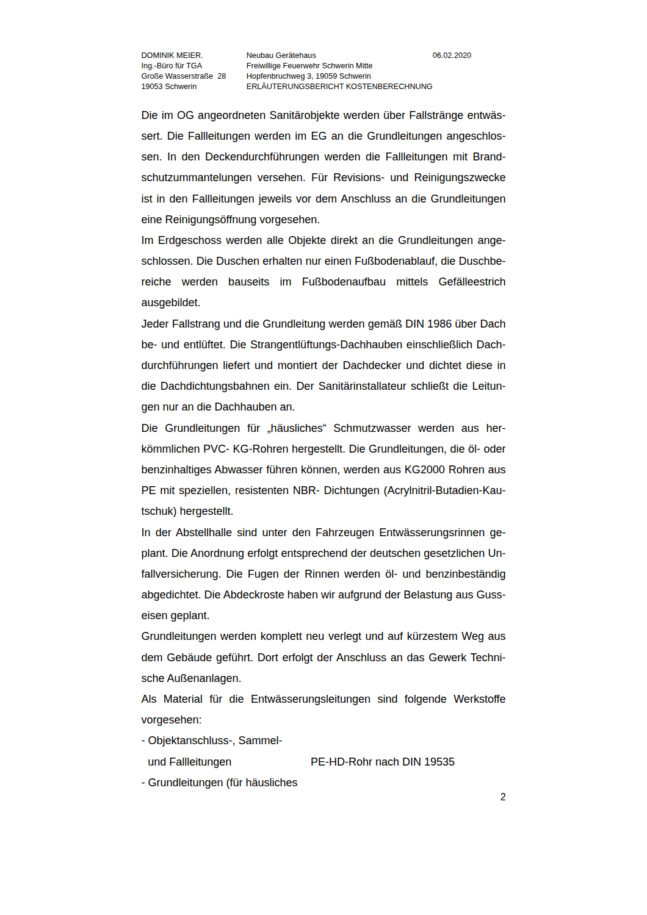| DOMINIK MEIER. | Neubau Gerätehaus | 06.02.2020 |
| Ing.-Büro für TGA | Freiwillige Feuerwehr Schwerin Mitte | |
| Große Wasserstraße 28 | Hopfenbruchweg 3, 19059 Schwerin | |
| 19053 Schwerin | ERLÄUTERUNGSBERICHT KOSTENBERECHNUNG | |
Die im OG angeordneten Sanitärobjekte werden über Fallstränge entwässert. Die Fallleitungen werden im EG an die Grundleitungen angeschlossen. In den Deckendurchführungen werden die Fallleitungen mit Brandschutzummantelungen versehen. Für Revisions- und Reinigungszwecke ist in den Fallleitungen jeweils vor dem Anschluss an die Grundleitungen eine Reinigungsöffnung vorgesehen.
Im Erdgeschoss werden alle Objekte direkt an die Grundleitungen angeschlossen. Die Duschen erhalten nur einen Fußbodenablauf, die Duschbereiche werden bauseits im Fußbodenaufbau mittels Gefälleestrich ausgebildet.
Jeder Fallstrang und die Grundleitung werden gemäß DIN 1986 über Dach be- und entlüftet. Die Strangentlüftungs-Dachhauben einschließlich Dachdurchführungen liefert und montiert der Dachdecker und dichtet diese in die Dachdichtungsbahnen ein. Der Sanitärinstallateur schließt die Leitungen nur an die Dachhauben an.
Die Grundleitungen für „häusliches“ Schmutzwasser werden aus herkömmlichen PVC- KG-Rohren hergestellt. Die Grundleitungen, die öl- oder benzinhaltiges Abwasser führen können, werden aus KG2000 Rohren aus PE mit speziellen, resistenten NBR- Dichtungen (Acrylnitril-Butadien-Kautschuk) hergestellt.
In der Abstellhalle sind unter den Fahrzeugen Entwässerungsrinnen geplant. Die Anordnung erfolgt entsprechend der deutschen gesetzlichen Unfallversicherung. Die Fugen der Rinnen werden öl- und benzinbeständig abgedichtet. Die Abdeckroste haben wir aufgrund der Belastung aus Gusseisen geplant.
Grundleitungen werden komplett neu verlegt und auf kürzestem Weg aus dem Gebäude geführt. Dort erfolgt der Anschluss an das Gewerk Technische Außenanlagen.
Als Material für die Entwässerungsleitungen sind folgende Werkstoffe vorgesehen:
- Objektanschluss-, Sammel-
und Fallleitungen PE-HD-Rohr nach DIN 19535
- Grundleitungen (für häusliches
2